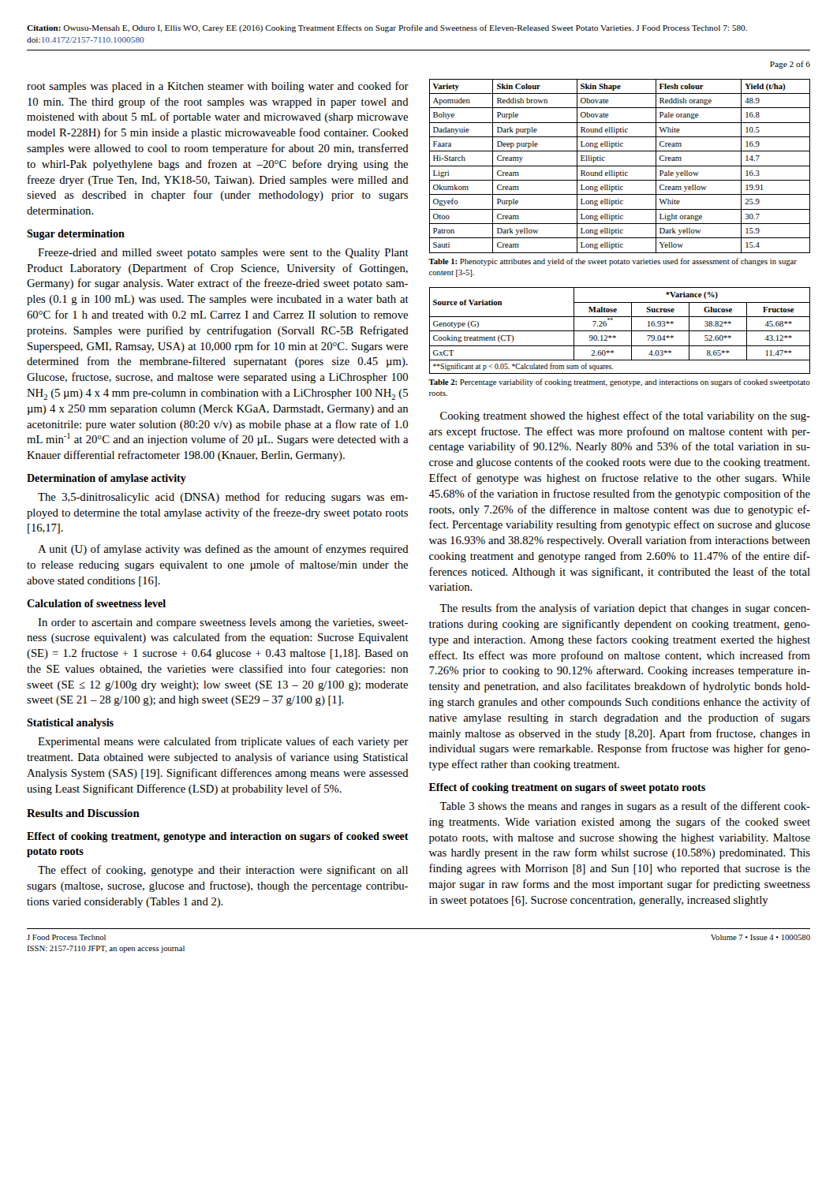Citation: Owusu-Mensah E, Oduro I, Ellis WO, Carey EE (2016) Cooking Treatment Effects on Sugar Profile and Sweetness of Eleven-Released Sweet Potato Varieties. J Food Process Technol 7: 580. doi:10.4172/2157-7110.1000580
Page 2 of 6
root samples was placed in a Kitchen steamer with boiling water and cooked for 10 min. The third group of the root samples was wrapped in paper towel and moistened with about 5 mL of portable water and microwaved (sharp microwave model R-228H) for 5 min inside a plastic microwaveable food container. Cooked samples were allowed to cool to room temperature for about 20 min, transferred to whirl-Pak polyethylene bags and frozen at –20°C before drying using the freeze dryer (True Ten, Ind, YK18-50, Taiwan). Dried samples were milled and sieved as described in chapter four (under methodology) prior to sugars determination.
Sugar determination
Freeze-dried and milled sweet potato samples were sent to the Quality Plant Product Laboratory (Department of Crop Science, University of Gottingen, Germany) for sugar analysis. Water extract of the freeze-dried sweet potato samples (0.1 g in 100 mL) was used. The samples were incubated in a water bath at 60°C for 1 h and treated with 0.2 mL Carrez I and Carrez II solution to remove proteins. Samples were purified by centrifugation (Sorvall RC-5B Refrigated Superspeed, GMI, Ramsay, USA) at 10,000 rpm for 10 min at 20°C. Sugars were determined from the membrane-filtered supernatant (pores size 0.45 µm). Glucose, fructose, sucrose, and maltose were separated using a LiChrospher 100 NH2 (5 µm) 4 x 4 mm pre-column in combination with a LiChrospher 100 NH2 (5 µm) 4 x 250 mm separation column (Merck KGaA, Darmstadt, Germany) and an acetonitrile: pure water solution (80:20 v/v) as mobile phase at a flow rate of 1.0 mL min-1 at 20°C and an injection volume of 20 µL. Sugars were detected with a Knauer differential refractometer 198.00 (Knauer, Berlin, Germany).
Determination of amylase activity
The 3,5-dinitrosalicylic acid (DNSA) method for reducing sugars was employed to determine the total amylase activity of the freeze-dry sweet potato roots [16,17].
A unit (U) of amylase activity was defined as the amount of enzymes required to release reducing sugars equivalent to one µmole of maltose/min under the above stated conditions [16].
Calculation of sweetness level
In order to ascertain and compare sweetness levels among the varieties, sweetness (sucrose equivalent) was calculated from the equation: Sucrose Equivalent (SE) = 1.2 fructose + 1 sucrose + 0.64 glucose + 0.43 maltose [1,18]. Based on the SE values obtained, the varieties were classified into four categories: non sweet (SE ≤ 12 g/100g dry weight); low sweet (SE 13 – 20 g/100 g); moderate sweet (SE 21 – 28 g/100 g); and high sweet (SE29 – 37 g/100 g) [1].
Statistical analysis
Experimental means were calculated from triplicate values of each variety per treatment. Data obtained were subjected to analysis of variance using Statistical Analysis System (SAS) [19]. Significant differences among means were assessed using Least Significant Difference (LSD) at probability level of 5%.
Results and Discussion
Effect of cooking treatment, genotype and interaction on sugars of cooked sweet potato roots
The effect of cooking, genotype and their interaction were significant on all sugars (maltose, sucrose, glucose and fructose), though the percentage contributions varied considerably (Tables 1 and 2).
| Variety | Skin Colour | Skin Shape | Flesh colour | Yield (t/ha) |
| --- | --- | --- | --- | --- |
| Apomuden | Reddish brown | Obovate | Reddish orange | 48.9 |
| Bohye | Purple | Obovate | Pale orange | 16.8 |
| Dadanyuie | Dark purple | Round elliptic | White | 10.5 |
| Faara | Deep purple | Long elliptic | Cream | 16.9 |
| Hi-Starch | Creamy | Elliptic | Cream | 14.7 |
| Ligri | Cream | Round elliptic | Pale yellow | 16.3 |
| Okumkom | Cream | Long elliptic | Cream yellow | 19.91 |
| Ogyefo | Purple | Long elliptic | White | 25.9 |
| Otoo | Cream | Long elliptic | Light orange | 30.7 |
| Patron | Dark yellow | Long elliptic | Dark yellow | 15.9 |
| Sauti | Cream | Long elliptic | Yellow | 15.4 |
Table 1: Phenotypic attributes and yield of the sweet potato varieties used for assessment of changes in sugar content [3-5].
| Source of Variation | *Variance (%) |
| --- | --- |
| Maltose | Sucrose | Glucose | Fructose |
| Genotype (G) | 7.26 ** | 16.93** | 38.82** | 45.68** |
| Cooking treatment (CT) | 90.12** | 79.04** | 52.60** | 43.12** |
| GxCT | 2.60** | 4.03** | 8.65** | 11.47** |
| **Significant at p < 0.05. *Calculated from sum of squares. |
Table 2: Percentage variability of cooking treatment, genotype, and interactions on sugars of cooked sweetpotato roots.
Cooking treatment showed the highest effect of the total variability on the sugars except fructose. The effect was more profound on maltose content with percentage variability of 90.12%. Nearly 80% and 53% of the total variation in sucrose and glucose contents of the cooked roots were due to the cooking treatment. Effect of genotype was highest on fructose relative to the other sugars. While 45.68% of the variation in fructose resulted from the genotypic composition of the roots, only 7.26% of the difference in maltose content was due to genotypic effect. Percentage variability resulting from genotypic effect on sucrose and glucose was 16.93% and 38.82% respectively. Overall variation from interactions between cooking treatment and genotype ranged from 2.60% to 11.47% of the entire differences noticed. Although it was significant, it contributed the least of the total variation.
The results from the analysis of variation depict that changes in sugar concentrations during cooking are significantly dependent on cooking treatment, genotype and interaction. Among these factors cooking treatment exerted the highest effect. Its effect was more profound on maltose content, which increased from 7.26% prior to cooking to 90.12% afterward. Cooking increases temperature intensity and penetration, and also facilitates breakdown of hydrolytic bonds holding starch granules and other compounds Such conditions enhance the activity of native amylase resulting in starch degradation and the production of sugars mainly maltose as observed in the study [8,20]. Apart from fructose, changes in individual sugars were remarkable. Response from fructose was higher for genotype effect rather than cooking treatment.
Effect of cooking treatment on sugars of sweet potato roots
Table 3 shows the means and ranges in sugars as a result of the different cooking treatments. Wide variation existed among the sugars of the cooked sweet potato roots, with maltose and sucrose showing the highest variability. Maltose was hardly present in the raw form whilst sucrose (10.58%) predominated. This finding agrees with Morrison [8] and Sun [10] who reported that sucrose is the major sugar in raw forms and the most important sugar for predicting sweetness in sweet potatoes [6]. Sucrose concentration, generally, increased slightly
J Food Process Technol
ISSN: 2157-7110 JFPT, an open access journal
Volume 7 • Issue 4 • 1000580